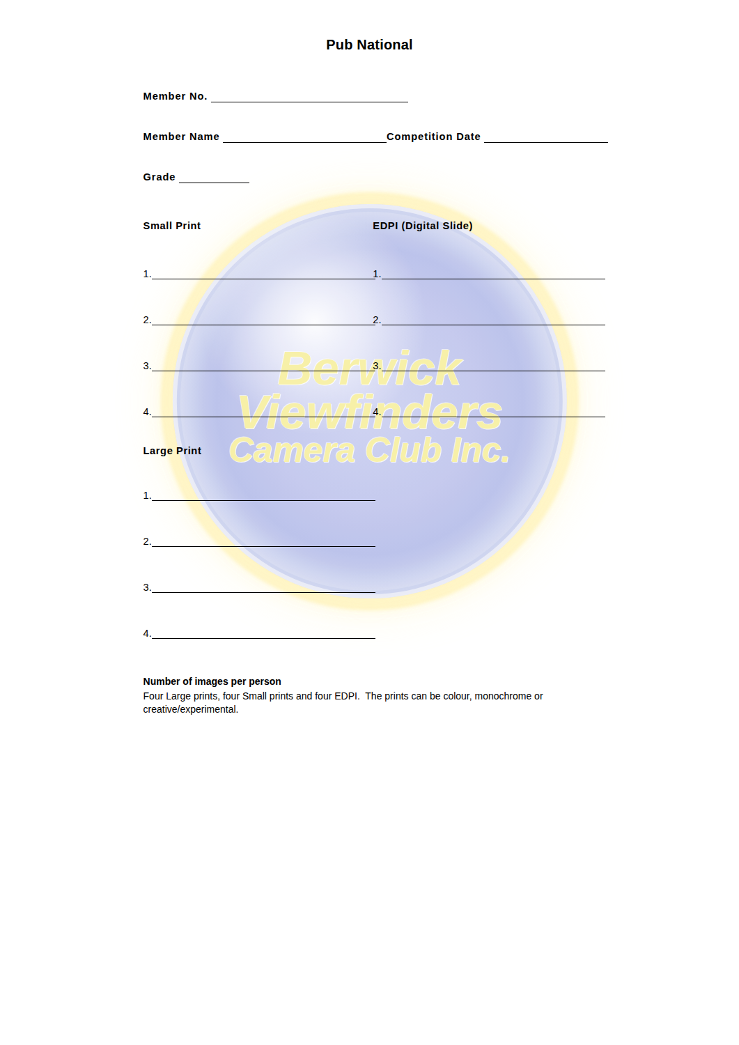Berwick Viewfinders Camera Club Inc.
Pub National
Member No.
Member Name Competition Date
Grade
Small Print
1.
2.
3.
4.
Large Print
1.
2.
3.
4.
EDPI (Digital Slide)
1.
2.
3.
4.
Number of images per person Four Large prints, four Small prints and four EDPI. The prints can be colour, monochrome or creative/experimental.